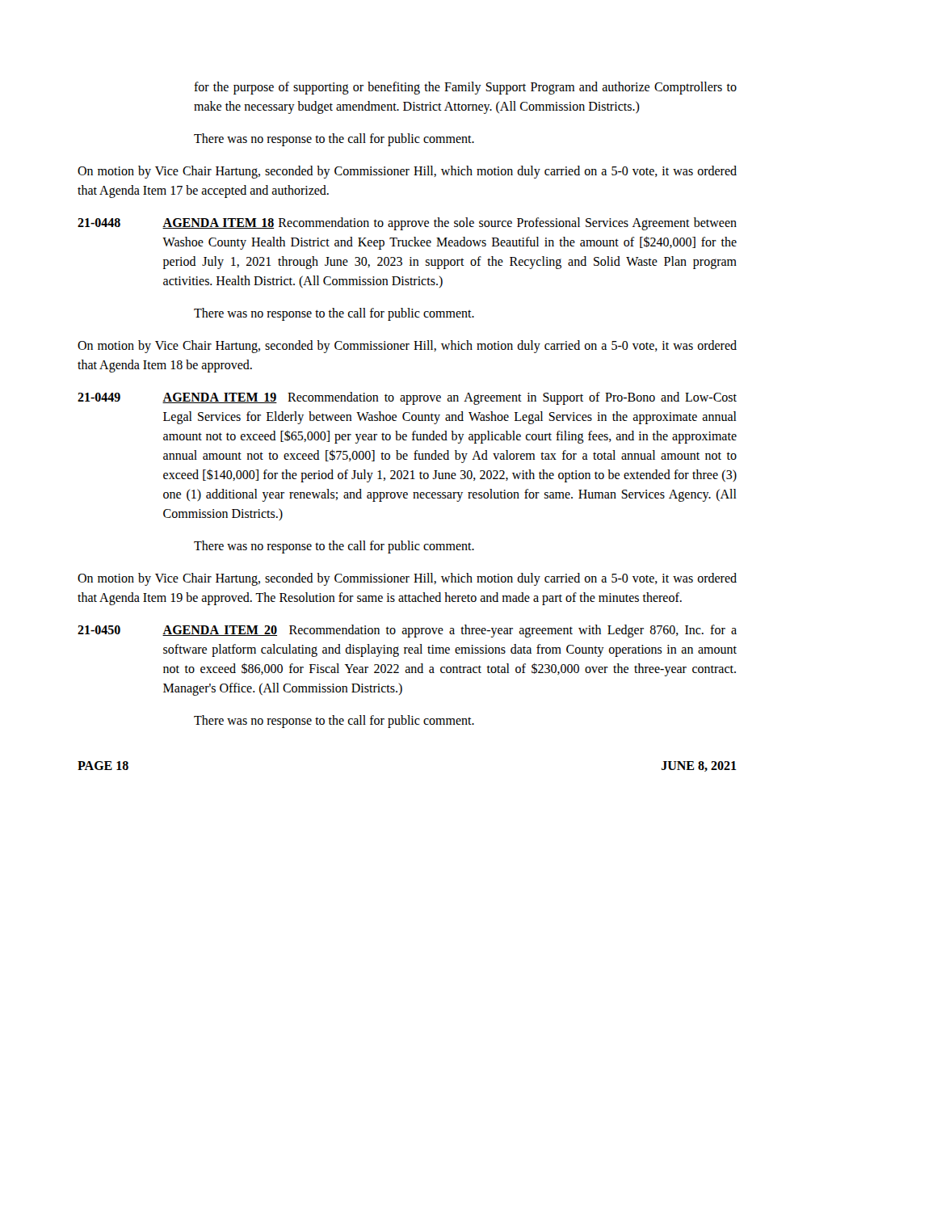for the purpose of supporting or benefiting the Family Support Program and authorize Comptrollers to make the necessary budget amendment. District Attorney. (All Commission Districts.)
There was no response to the call for public comment.
On motion by Vice Chair Hartung, seconded by Commissioner Hill, which motion duly carried on a 5-0 vote, it was ordered that Agenda Item 17 be accepted and authorized.
21-0448
AGENDA ITEM 18 Recommendation to approve the sole source Professional Services Agreement between Washoe County Health District and Keep Truckee Meadows Beautiful in the amount of [$240,000] for the period July 1, 2021 through June 30, 2023 in support of the Recycling and Solid Waste Plan program activities. Health District. (All Commission Districts.)
There was no response to the call for public comment.
On motion by Vice Chair Hartung, seconded by Commissioner Hill, which motion duly carried on a 5-0 vote, it was ordered that Agenda Item 18 be approved.
21-0449
AGENDA ITEM 19 Recommendation to approve an Agreement in Support of Pro-Bono and Low-Cost Legal Services for Elderly between Washoe County and Washoe Legal Services in the approximate annual amount not to exceed [$65,000] per year to be funded by applicable court filing fees, and in the approximate annual amount not to exceed [$75,000] to be funded by Ad valorem tax for a total annual amount not to exceed [$140,000] for the period of July 1, 2021 to June 30, 2022, with the option to be extended for three (3) one (1) additional year renewals; and approve necessary resolution for same. Human Services Agency. (All Commission Districts.)
There was no response to the call for public comment.
On motion by Vice Chair Hartung, seconded by Commissioner Hill, which motion duly carried on a 5-0 vote, it was ordered that Agenda Item 19 be approved. The Resolution for same is attached hereto and made a part of the minutes thereof.
21-0450
AGENDA ITEM 20 Recommendation to approve a three-year agreement with Ledger 8760, Inc. for a software platform calculating and displaying real time emissions data from County operations in an amount not to exceed $86,000 for Fiscal Year 2022 and a contract total of $230,000 over the three-year contract. Manager's Office. (All Commission Districts.)
There was no response to the call for public comment.
PAGE 18 JUNE 8, 2021